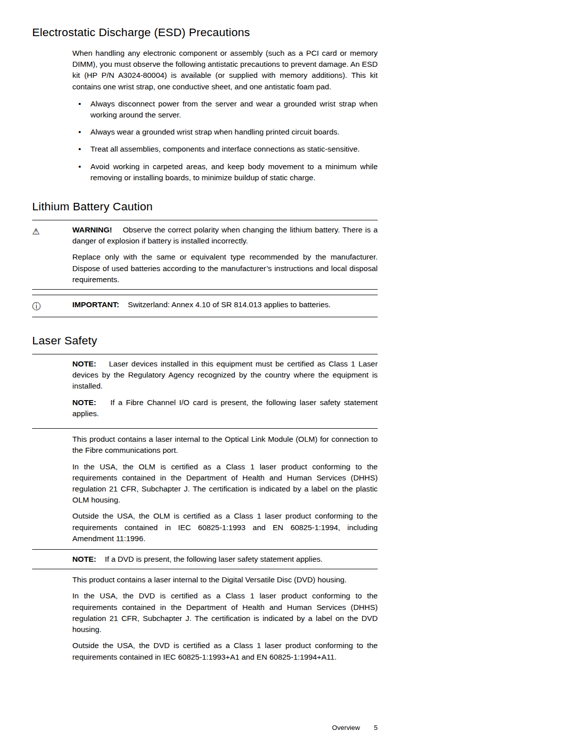Electrostatic Discharge (ESD) Precautions
When handling any electronic component or assembly (such as a PCI card or memory DIMM), you must observe the following antistatic precautions to prevent damage. An ESD kit (HP P/N A3024-80004) is available (or supplied with memory additions). This kit contains one wrist strap, one conductive sheet, and one antistatic foam pad.
Always disconnect power from the server and wear a grounded wrist strap when working around the server.
Always wear a grounded wrist strap when handling printed circuit boards.
Treat all assemblies, components and interface connections as static-sensitive.
Avoid working in carpeted areas, and keep body movement to a minimum while removing or installing boards, to minimize buildup of static charge.
Lithium Battery Caution
⚠
WARNING! Observe the correct polarity when changing the lithium battery. There is a danger of explosion if battery is installed incorrectly.
Replace only with the same or equivalent type recommended by the manufacturer. Dispose of used batteries according to the manufacturer’s instructions and local disposal requirements.
ⓘ
IMPORTANT: Switzerland: Annex 4.10 of SR 814.013 applies to batteries.
Laser Safety
NOTE: Laser devices installed in this equipment must be certified as Class 1 Laser devices by the Regulatory Agency recognized by the country where the equipment is installed.
NOTE: If a Fibre Channel I/O card is present, the following laser safety statement applies.
This product contains a laser internal to the Optical Link Module (OLM) for connection to the Fibre communications port.
In the USA, the OLM is certified as a Class 1 laser product conforming to the requirements contained in the Department of Health and Human Services (DHHS) regulation 21 CFR, Subchapter J. The certification is indicated by a label on the plastic OLM housing.
Outside the USA, the OLM is certified as a Class 1 laser product conforming to the requirements contained in IEC 60825-1:1993 and EN 60825-1:1994, including Amendment 11:1996.
NOTE: If a DVD is present, the following laser safety statement applies.
This product contains a laser internal to the Digital Versatile Disc (DVD) housing.
In the USA, the DVD is certified as a Class 1 laser product conforming to the requirements contained in the Department of Health and Human Services (DHHS) regulation 21 CFR, Subchapter J. The certification is indicated by a label on the DVD housing.
Outside the USA, the DVD is certified as a Class 1 laser product conforming to the requirements contained in IEC 60825-1:1993+A1 and EN 60825-1:1994+A11.
Overview5